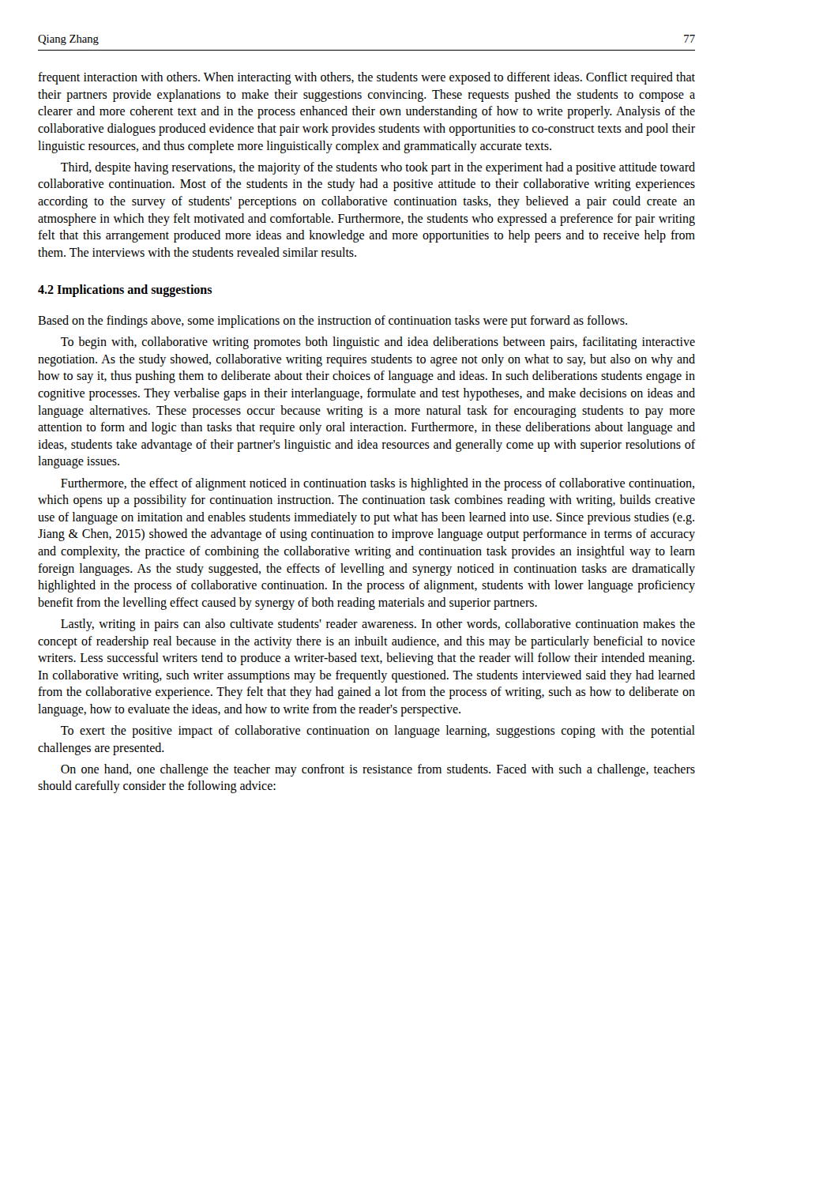Qiang Zhang 77
frequent interaction with others. When interacting with others, the students were exposed to different ideas. Conflict required that their partners provide explanations to make their suggestions convincing. These requests pushed the students to compose a clearer and more coherent text and in the process enhanced their own understanding of how to write properly. Analysis of the collaborative dialogues produced evidence that pair work provides students with opportunities to co-construct texts and pool their linguistic resources, and thus complete more linguistically complex and grammatically accurate texts.
Third, despite having reservations, the majority of the students who took part in the experiment had a positive attitude toward collaborative continuation. Most of the students in the study had a positive attitude to their collaborative writing experiences according to the survey of students' perceptions on collaborative continuation tasks, they believed a pair could create an atmosphere in which they felt motivated and comfortable. Furthermore, the students who expressed a preference for pair writing felt that this arrangement produced more ideas and knowledge and more opportunities to help peers and to receive help from them. The interviews with the students revealed similar results.
4.2 Implications and suggestions
Based on the findings above, some implications on the instruction of continuation tasks were put forward as follows.
To begin with, collaborative writing promotes both linguistic and idea deliberations between pairs, facilitating interactive negotiation. As the study showed, collaborative writing requires students to agree not only on what to say, but also on why and how to say it, thus pushing them to deliberate about their choices of language and ideas. In such deliberations students engage in cognitive processes. They verbalise gaps in their interlanguage, formulate and test hypotheses, and make decisions on ideas and language alternatives. These processes occur because writing is a more natural task for encouraging students to pay more attention to form and logic than tasks that require only oral interaction. Furthermore, in these deliberations about language and ideas, students take advantage of their partner's linguistic and idea resources and generally come up with superior resolutions of language issues.
Furthermore, the effect of alignment noticed in continuation tasks is highlighted in the process of collaborative continuation, which opens up a possibility for continuation instruction. The continuation task combines reading with writing, builds creative use of language on imitation and enables students immediately to put what has been learned into use. Since previous studies (e.g. Jiang & Chen, 2015) showed the advantage of using continuation to improve language output performance in terms of accuracy and complexity, the practice of combining the collaborative writing and continuation task provides an insightful way to learn foreign languages. As the study suggested, the effects of levelling and synergy noticed in continuation tasks are dramatically highlighted in the process of collaborative continuation. In the process of alignment, students with lower language proficiency benefit from the levelling effect caused by synergy of both reading materials and superior partners.
Lastly, writing in pairs can also cultivate students' reader awareness. In other words, collaborative continuation makes the concept of readership real because in the activity there is an inbuilt audience, and this may be particularly beneficial to novice writers. Less successful writers tend to produce a writer-based text, believing that the reader will follow their intended meaning. In collaborative writing, such writer assumptions may be frequently questioned. The students interviewed said they had learned from the collaborative experience. They felt that they had gained a lot from the process of writing, such as how to deliberate on language, how to evaluate the ideas, and how to write from the reader's perspective.
To exert the positive impact of collaborative continuation on language learning, suggestions coping with the potential challenges are presented.
On one hand, one challenge the teacher may confront is resistance from students. Faced with such a challenge, teachers should carefully consider the following advice: